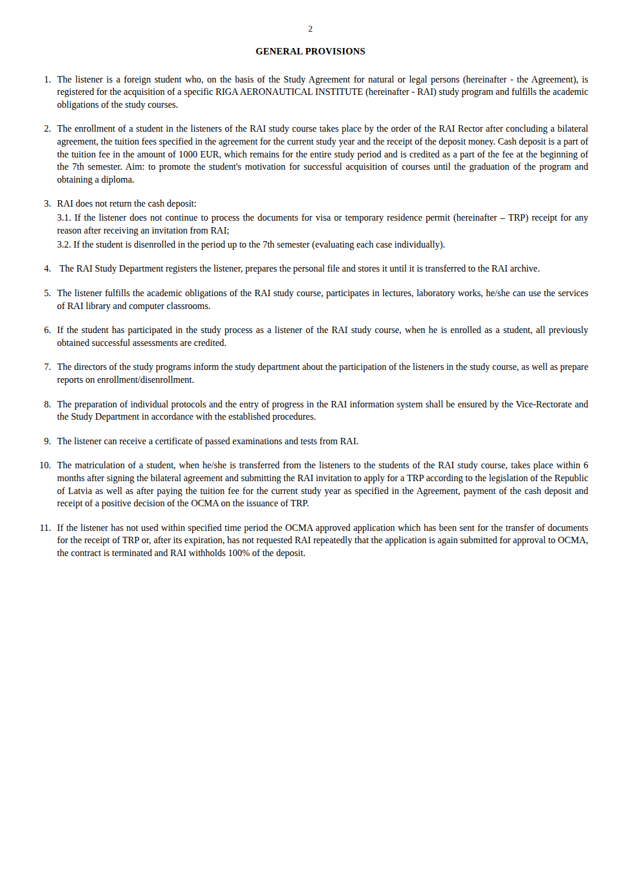2
GENERAL PROVISIONS
The listener is a foreign student who, on the basis of the Study Agreement for natural or legal persons (hereinafter - the Agreement), is registered for the acquisition of a specific RIGA AERONAUTICAL INSTITUTE (hereinafter - RAI) study program and fulfills the academic obligations of the study courses.
The enrollment of a student in the listeners of the RAI study course takes place by the order of the RAI Rector after concluding a bilateral agreement, the tuition fees specified in the agreement for the current study year and the receipt of the deposit money. Cash deposit is a part of the tuition fee in the amount of 1000 EUR, which remains for the entire study period and is credited as a part of the fee at the beginning of the 7th semester. Aim: to promote the student's motivation for successful acquisition of courses until the graduation of the program and obtaining a diploma.
RAI does not return the cash deposit:
3.1. If the listener does not continue to process the documents for visa or temporary residence permit (hereinafter – TRP) receipt for any reason after receiving an invitation from RAI;
3.2. If the student is disenrolled in the period up to the 7th semester (evaluating each case individually).
The RAI Study Department registers the listener, prepares the personal file and stores it until it is transferred to the RAI archive.
The listener fulfills the academic obligations of the RAI study course, participates in lectures, laboratory works, he/she can use the services of RAI library and computer classrooms.
If the student has participated in the study process as a listener of the RAI study course, when he is enrolled as a student, all previously obtained successful assessments are credited.
The directors of the study programs inform the study department about the participation of the listeners in the study course, as well as prepare reports on enrollment/disenrollment.
The preparation of individual protocols and the entry of progress in the RAI information system shall be ensured by the Vice-Rectorate and the Study Department in accordance with the established procedures.
The listener can receive a certificate of passed examinations and tests from RAI.
The matriculation of a student, when he/she is transferred from the listeners to the students of the RAI study course, takes place within 6 months after signing the bilateral agreement and submitting the RAI invitation to apply for a TRP according to the legislation of the Republic of Latvia as well as after paying the tuition fee for the current study year as specified in the Agreement, payment of the cash deposit and receipt of a positive decision of the OCMA on the issuance of TRP.
If the listener has not used within specified time period the OCMA approved application which has been sent for the transfer of documents for the receipt of TRP or, after its expiration, has not requested RAI repeatedly that the application is again submitted for approval to OCMA, the contract is terminated and RAI withholds 100% of the deposit.